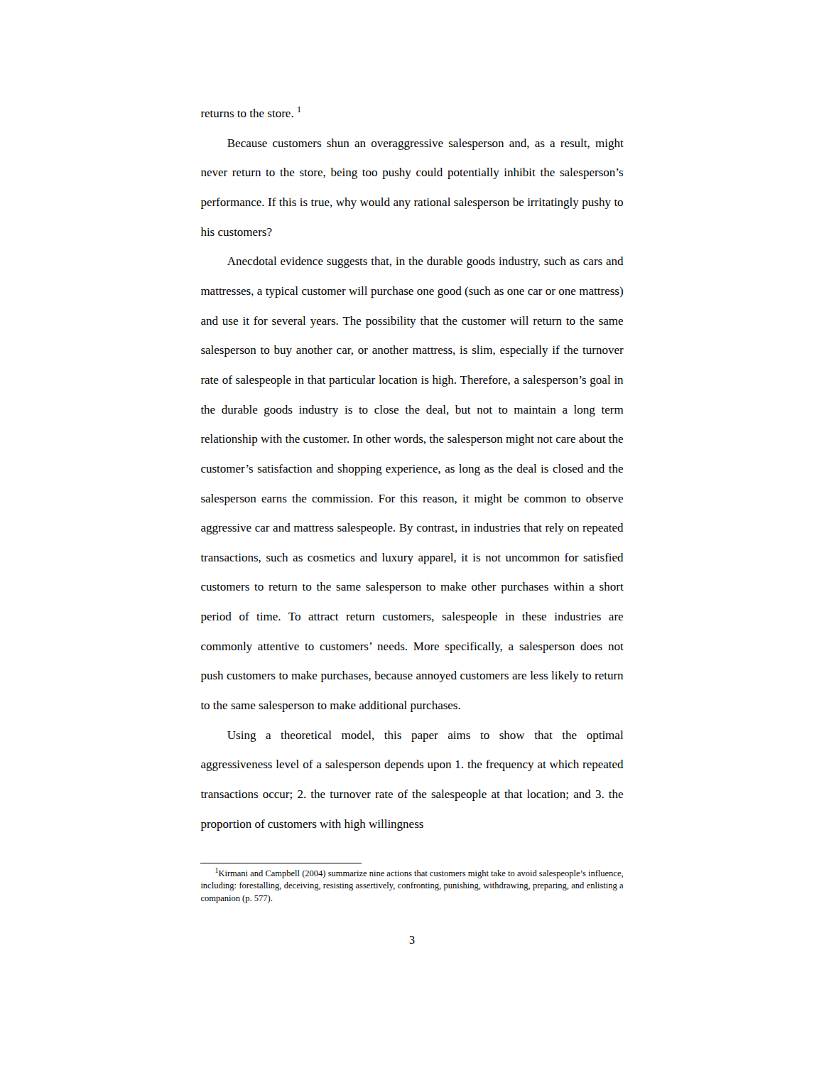returns to the store. 1
Because customers shun an overaggressive salesperson and, as a result, might never return to the store, being too pushy could potentially inhibit the salesperson’s performance. If this is true, why would any rational salesperson be irritatingly pushy to his customers?
Anecdotal evidence suggests that, in the durable goods industry, such as cars and mattresses, a typical customer will purchase one good (such as one car or one mattress) and use it for several years. The possibility that the customer will return to the same salesperson to buy another car, or another mattress, is slim, especially if the turnover rate of salespeople in that particular location is high. Therefore, a salesperson’s goal in the durable goods industry is to close the deal, but not to maintain a long term relationship with the customer. In other words, the salesperson might not care about the customer’s satisfaction and shopping experience, as long as the deal is closed and the salesperson earns the commission. For this reason, it might be common to observe aggressive car and mattress salespeople. By contrast, in industries that rely on repeated transactions, such as cosmetics and luxury apparel, it is not uncommon for satisfied customers to return to the same salesperson to make other purchases within a short period of time. To attract return customers, salespeople in these industries are commonly attentive to customers’ needs. More specifically, a salesperson does not push customers to make purchases, because annoyed customers are less likely to return to the same salesperson to make additional purchases.
Using a theoretical model, this paper aims to show that the optimal aggressiveness level of a salesperson depends upon 1. the frequency at which repeated transactions occur; 2. the turnover rate of the salespeople at that location; and 3. the proportion of customers with high willingness
1Kirmani and Campbell (2004) summarize nine actions that customers might take to avoid salespeople’s influence, including: forestalling, deceiving, resisting assertively, confronting, punishing, withdrawing, preparing, and enlisting a companion (p. 577).
3